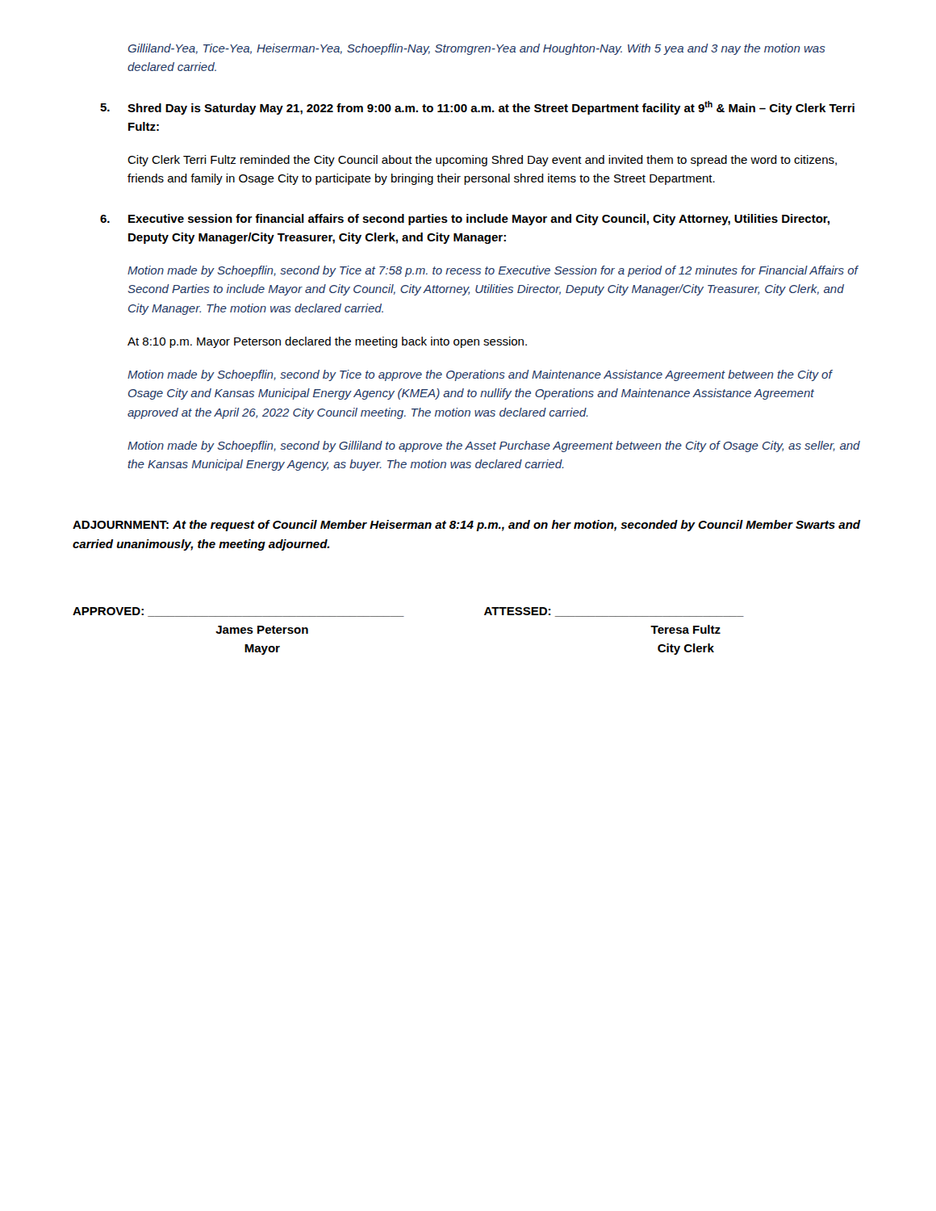Gilliland-Yea, Tice-Yea, Heiserman-Yea, Schoepflin-Nay, Stromgren-Yea and Houghton-Nay. With 5 yea and 3 nay the motion was declared carried.
5.
Shred Day is Saturday May 21, 2022 from 9:00 a.m. to 11:00 a.m. at the Street Department facility at 9th & Main – City Clerk Terri Fultz:
City Clerk Terri Fultz reminded the City Council about the upcoming Shred Day event and invited them to spread the word to citizens, friends and family in Osage City to participate by bringing their personal shred items to the Street Department.
6.
Executive session for financial affairs of second parties to include Mayor and City Council, City Attorney, Utilities Director, Deputy City Manager/City Treasurer, City Clerk, and City Manager:
Motion made by Schoepflin, second by Tice at 7:58 p.m. to recess to Executive Session for a period of 12 minutes for Financial Affairs of Second Parties to include Mayor and City Council, City Attorney, Utilities Director, Deputy City Manager/City Treasurer, City Clerk, and City Manager. The motion was declared carried.
At 8:10 p.m. Mayor Peterson declared the meeting back into open session.
Motion made by Schoepflin, second by Tice to approve the Operations and Maintenance Assistance Agreement between the City of Osage City and Kansas Municipal Energy Agency (KMEA) and to nullify the Operations and Maintenance Assistance Agreement approved at the April 26, 2022 City Council meeting. The motion was declared carried.
Motion made by Schoepflin, second by Gilliland to approve the Asset Purchase Agreement between the City of Osage City, as seller, and the Kansas Municipal Energy Agency, as buyer. The motion was declared carried.
ADJOURNMENT: At the request of Council Member Heiserman at 8:14 p.m., and on her motion, seconded by Council Member Swarts and carried unanimously, the meeting adjourned.
APPROVED: ______________________________________
James Peterson
Mayor
ATTESSED: ____________________________
Teresa Fultz
City Clerk